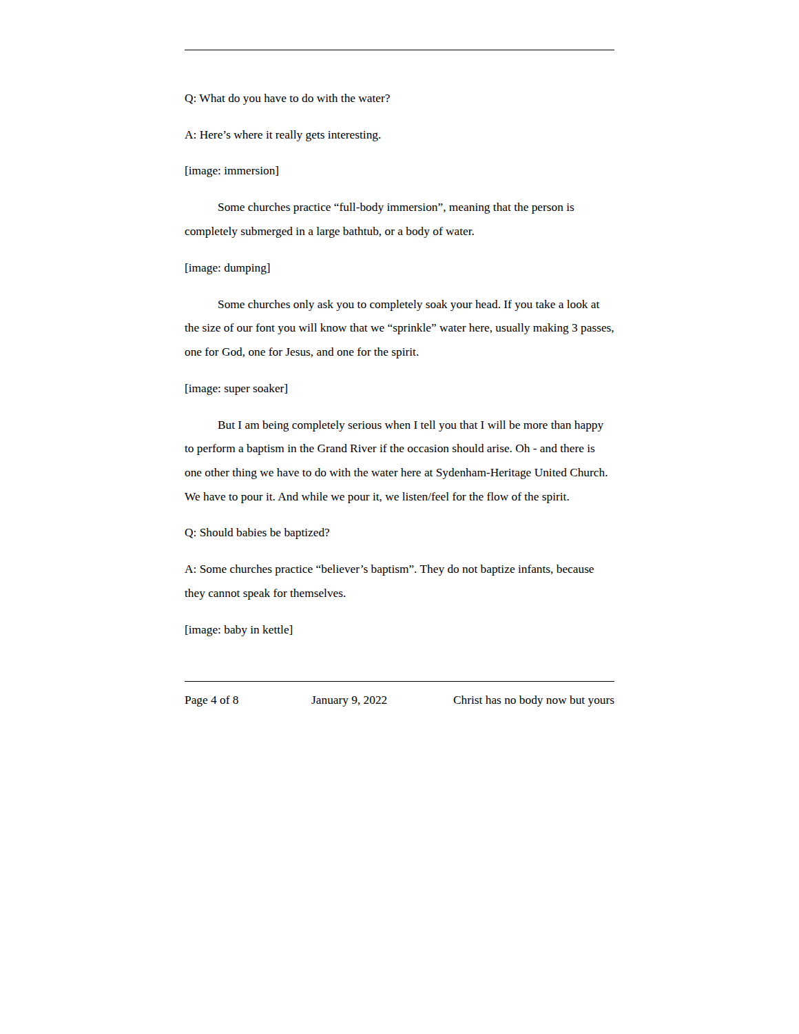Q: What do you have to do with the water?
A: Here’s where it really gets interesting.
[image: immersion]
Some churches practice “full-body immersion”, meaning that the person is completely submerged in a large bathtub, or a body of water.
[image: dumping]
Some churches only ask you to completely soak your head. If you take a look at the size of our font you will know that we “sprinkle” water here, usually making 3 passes, one for God, one for Jesus, and one for the spirit.
[image: super soaker]
But I am being completely serious when I tell you that I will be more than happy to perform a baptism in the Grand River if the occasion should arise. Oh - and there is one other thing we have to do with the water here at Sydenham-Heritage United Church. We have to pour it. And while we pour it, we listen/feel for the flow of the spirit.
Q: Should babies be baptized?
A: Some churches practice “believer’s baptism”. They do not baptize infants, because they cannot speak for themselves.
[image: baby in kettle]
Page 4 of 8 January 9, 2022 Christ has no body now but yours